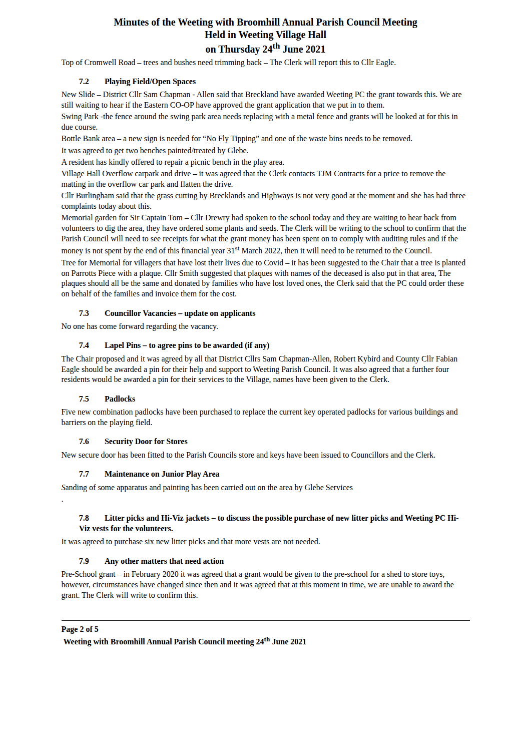Minutes of the Weeting with Broomhill Annual Parish Council Meeting Held in Weeting Village Hall on Thursday 24th June 2021
Top of Cromwell Road – trees and bushes need trimming back – The Clerk will report this to Cllr Eagle.
7.2 Playing Field/Open Spaces
New Slide – District Cllr Sam Chapman - Allen said that Breckland have awarded Weeting PC the grant towards this. We are still waiting to hear if the Eastern CO-OP have approved the grant application that we put in to them.
Swing Park -the fence around the swing park area needs replacing with a metal fence and grants will be looked at for this in due course.
Bottle Bank area – a new sign is needed for “No Fly Tipping” and one of the waste bins needs to be removed.
It was agreed to get two benches painted/treated by Glebe.
A resident has kindly offered to repair a picnic bench in the play area.
Village Hall Overflow carpark and drive – it was agreed that the Clerk contacts TJM Contracts for a price to remove the matting in the overflow car park and flatten the drive.
Cllr Burlingham said that the grass cutting by Brecklands and Highways is not very good at the moment and she has had three complaints today about this.
Memorial garden for Sir Captain Tom – Cllr Drewry had spoken to the school today and they are waiting to hear back from volunteers to dig the area, they have ordered some plants and seeds. The Clerk will be writing to the school to confirm that the Parish Council will need to see receipts for what the grant money has been spent on to comply with auditing rules and if the money is not spent by the end of this financial year 31st March 2022, then it will need to be returned to the Council.
Tree for Memorial for villagers that have lost their lives due to Covid – it has been suggested to the Chair that a tree is planted on Parrotts Piece with a plaque. Cllr Smith suggested that plaques with names of the deceased is also put in that area, The plaques should all be the same and donated by families who have lost loved ones, the Clerk said that the PC could order these on behalf of the families and invoice them for the cost.
7.3 Councillor Vacancies – update on applicants
No one has come forward regarding the vacancy.
7.4 Lapel Pins – to agree pins to be awarded (if any)
The Chair proposed and it was agreed by all that District Cllrs Sam Chapman-Allen, Robert Kybird and County Cllr Fabian Eagle should be awarded a pin for their help and support to Weeting Parish Council. It was also agreed that a further four residents would be awarded a pin for their services to the Village, names have been given to the Clerk.
7.5 Padlocks
Five new combination padlocks have been purchased to replace the current key operated padlocks for various buildings and barriers on the playing field.
7.6 Security Door for Stores
New secure door has been fitted to the Parish Councils store and keys have been issued to Councillors and the Clerk.
7.7 Maintenance on Junior Play Area
Sanding of some apparatus and painting has been carried out on the area by Glebe Services
.
7.8 Litter picks and Hi-Viz jackets – to discuss the possible purchase of new litter picks and Weeting PC Hi-Viz vests for the volunteers.
It was agreed to purchase six new litter picks and that more vests are not needed.
7.9 Any other matters that need action
Pre-School grant – in February 2020 it was agreed that a grant would be given to the pre-school for a shed to store toys, however, circumstances have changed since then and it was agreed that at this moment in time, we are unable to award the grant. The Clerk will write to confirm this.
Page 2 of 5
Weeting with Broomhill Annual Parish Council meeting 24th June 2021